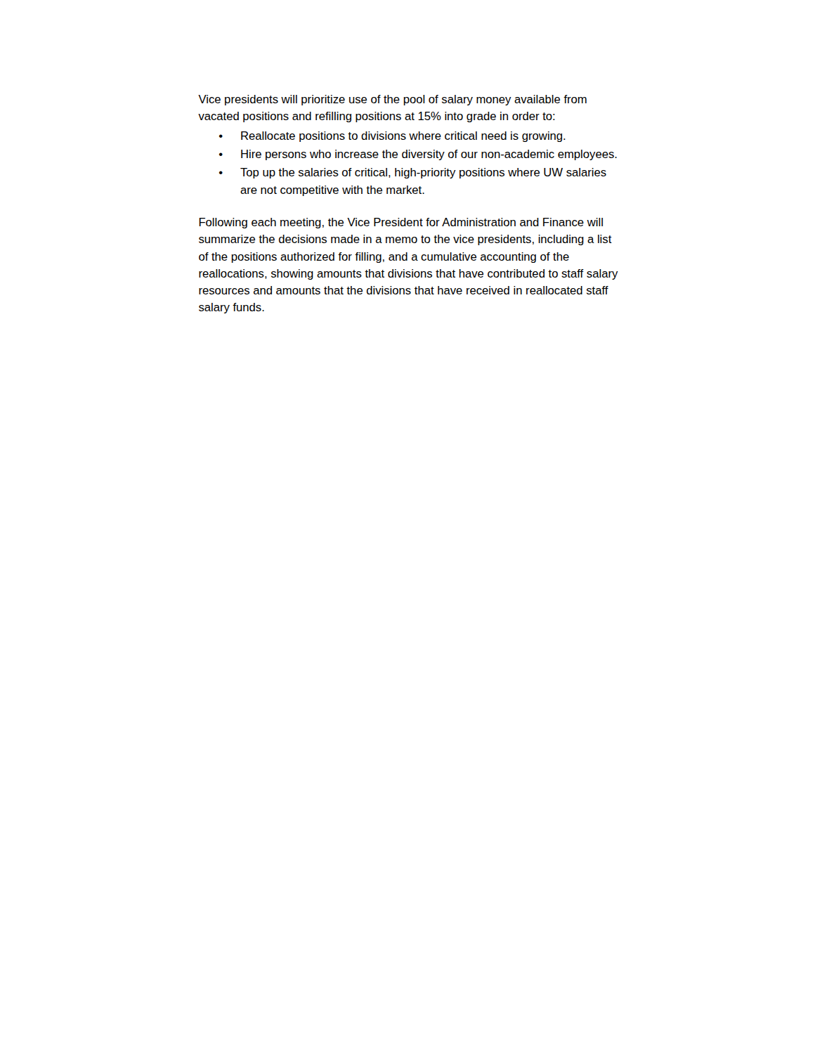Vice presidents will prioritize use of the pool of salary money available from vacated positions and refilling positions at 15% into grade in order to:
Reallocate positions to divisions where critical need is growing.
Hire persons who increase the diversity of our non-academic employees.
Top up the salaries of critical, high-priority positions where UW salaries are not competitive with the market.
Following each meeting, the Vice President for Administration and Finance will summarize the decisions made in a memo to the vice presidents, including a list of the positions authorized for filling, and a cumulative accounting of the reallocations, showing amounts that divisions that have contributed to staff salary resources and amounts that the divisions that have received in reallocated staff salary funds.